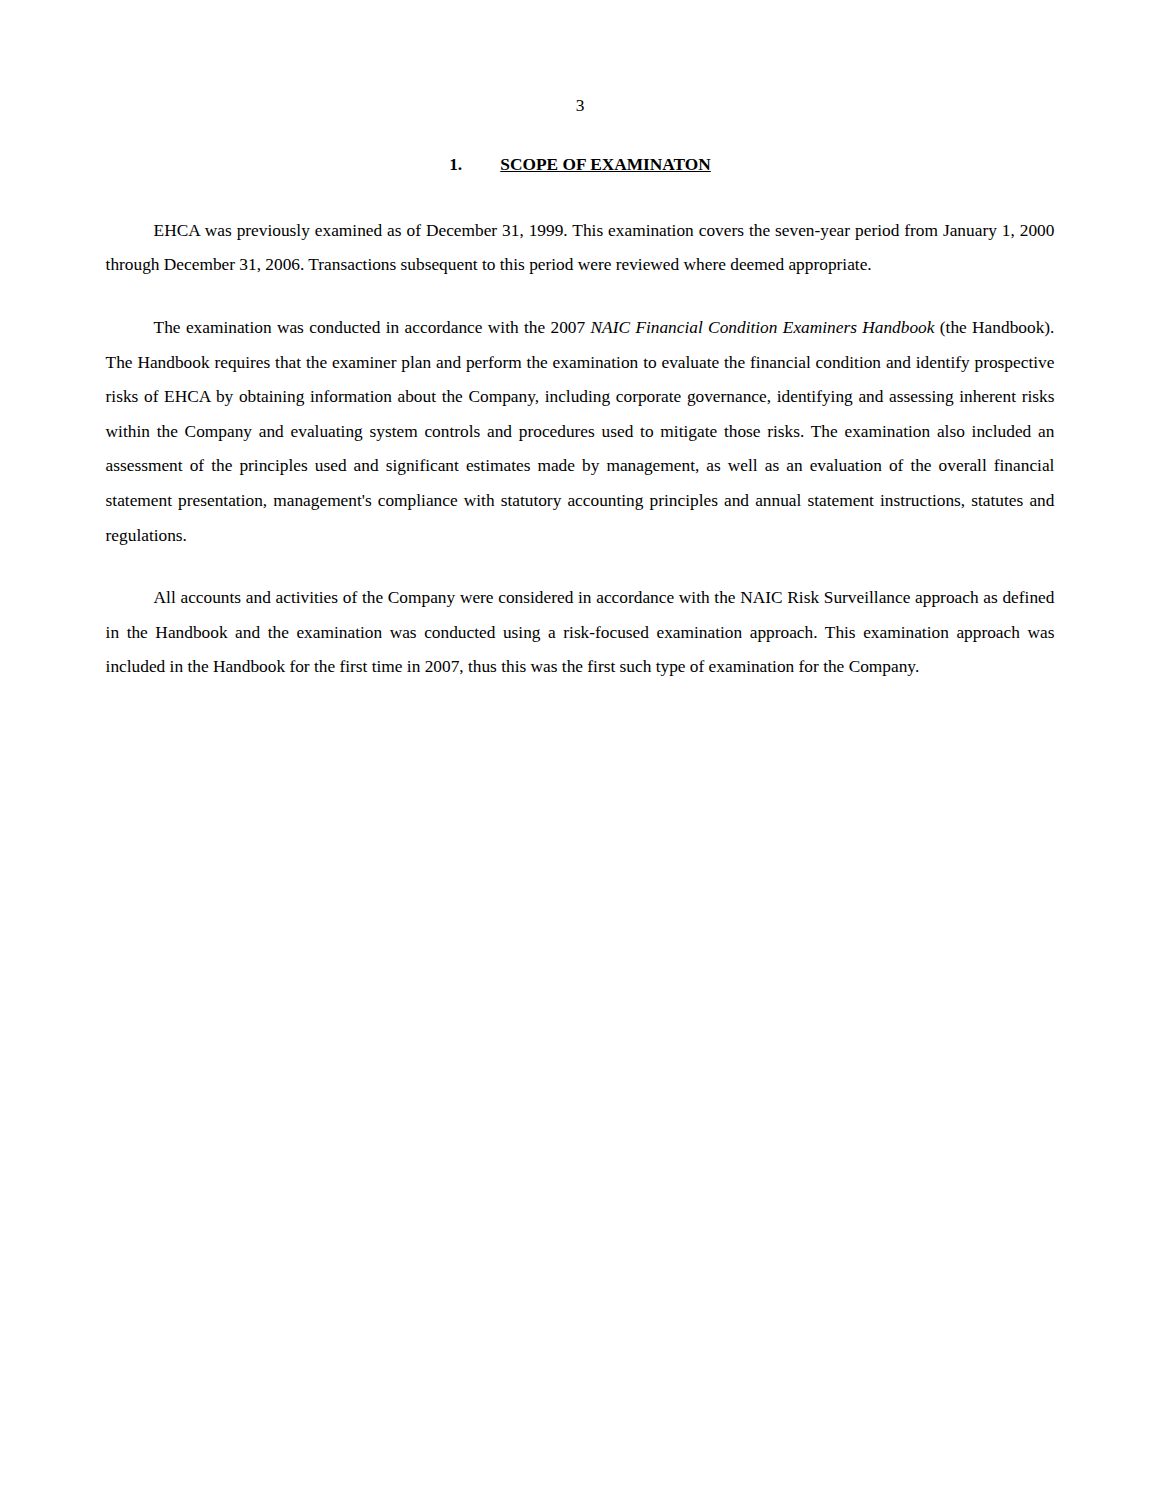3
1. SCOPE OF EXAMINATON
EHCA was previously examined as of December 31, 1999. This examination covers the seven-year period from January 1, 2000 through December 31, 2006. Transactions subsequent to this period were reviewed where deemed appropriate.
The examination was conducted in accordance with the 2007 NAIC Financial Condition Examiners Handbook (the Handbook). The Handbook requires that the examiner plan and perform the examination to evaluate the financial condition and identify prospective risks of EHCA by obtaining information about the Company, including corporate governance, identifying and assessing inherent risks within the Company and evaluating system controls and procedures used to mitigate those risks. The examination also included an assessment of the principles used and significant estimates made by management, as well as an evaluation of the overall financial statement presentation, management's compliance with statutory accounting principles and annual statement instructions, statutes and regulations.
All accounts and activities of the Company were considered in accordance with the NAIC Risk Surveillance approach as defined in the Handbook and the examination was conducted using a risk-focused examination approach. This examination approach was included in the Handbook for the first time in 2007, thus this was the first such type of examination for the Company.